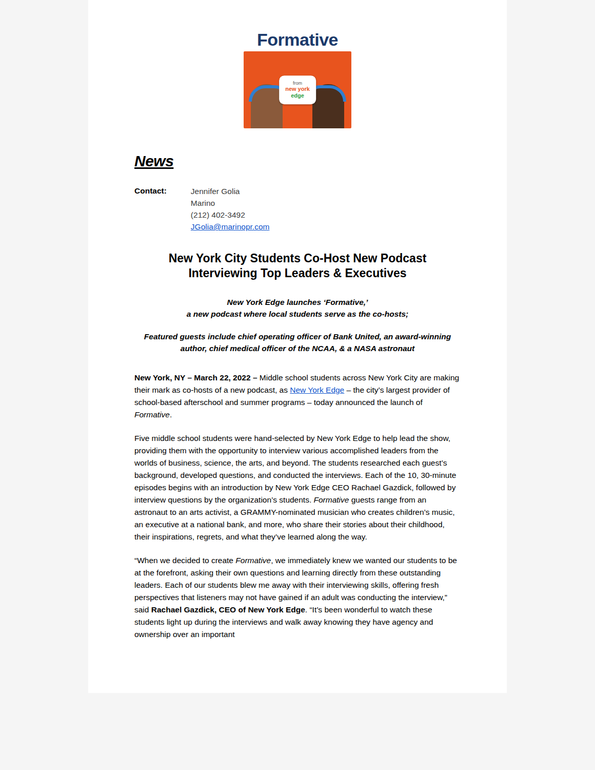Formative
from new york
edge
News
| Contact: | Jennifer Golia Marino (212) 402-3492 JGolia@marinopr.com |
New York City Students Co-Host New Podcast
Interviewing Top Leaders & Executives
New York Edge launches ‘Formative,’
a new podcast where local students serve as the co-hosts;
Featured guests include chief operating officer of Bank United, an award-winning author, chief medical officer of the NCAA, & a NASA astronaut
New York, NY – March 22, 2022 – Middle school students across New York City are making their mark as co-hosts of a new podcast, as New York Edge – the city’s largest provider of school-based afterschool and summer programs – today announced the launch of Formative.
Five middle school students were hand-selected by New York Edge to help lead the show, providing them with the opportunity to interview various accomplished leaders from the worlds of business, science, the arts, and beyond. The students researched each guest’s background, developed questions, and conducted the interviews. Each of the 10, 30-minute episodes begins with an introduction by New York Edge CEO Rachael Gazdick, followed by interview questions by the organization’s students. Formative guests range from an astronaut to an arts activist, a GRAMMY-nominated musician who creates children’s music, an executive at a national bank, and more, who share their stories about their childhood, their inspirations, regrets, and what they’ve learned along the way.
“When we decided to create Formative, we immediately knew we wanted our students to be at the forefront, asking their own questions and learning directly from these outstanding leaders. Each of our students blew me away with their interviewing skills, offering fresh perspectives that listeners may not have gained if an adult was conducting the interview,” said Rachael Gazdick, CEO of New York Edge. “It’s been wonderful to watch these students light up during the interviews and walk away knowing they have agency and ownership over an important